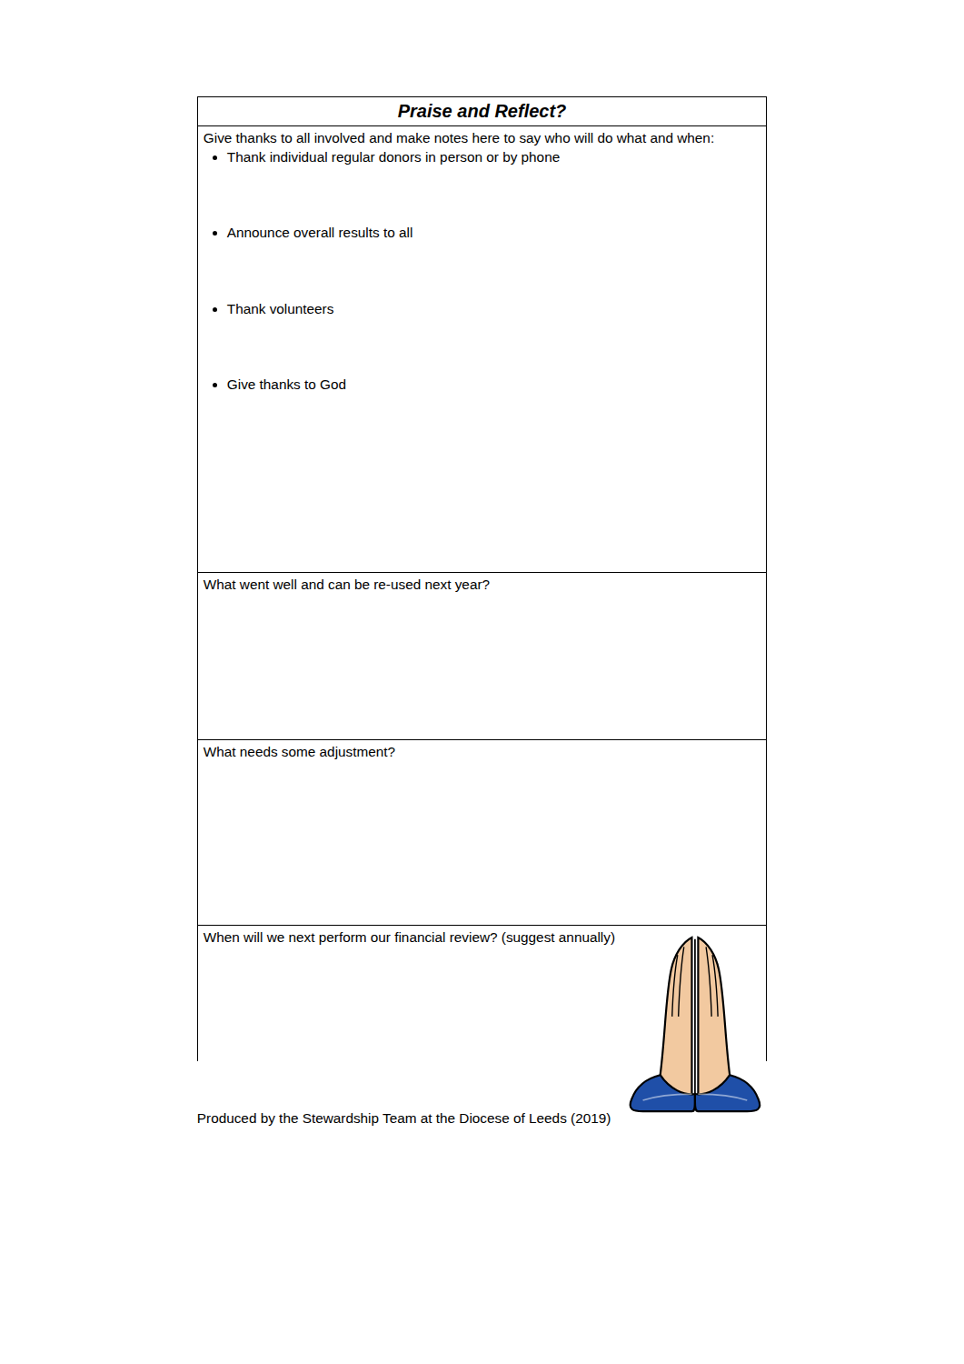| Praise and Reflect? |
| Give thanks to all involved and make notes here to say who will do what and when: Thank individual regular donors in person or by phone Announce overall results to all Thank volunteers Give thanks to God |
| What went well and can be re-used next year? |
| What needs some adjustment? |
| When will we next perform our financial review? (suggest annually) |
Produced by the Stewardship Team at the Diocese of Leeds (2019)